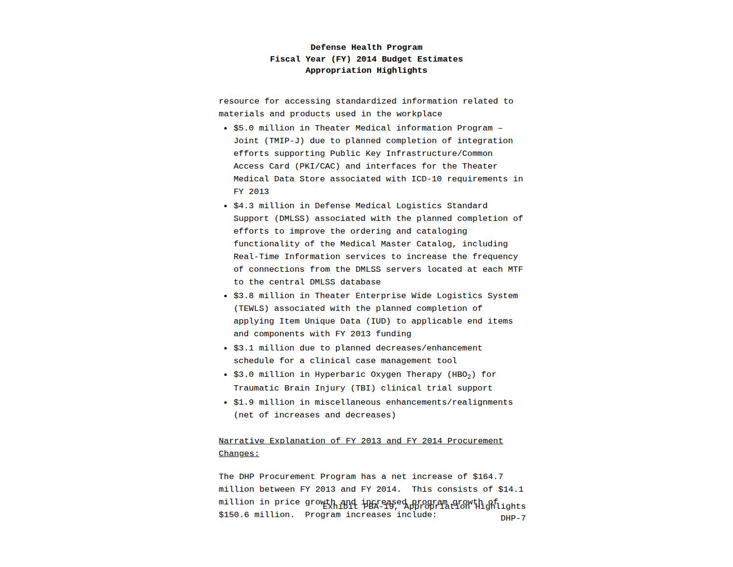Defense Health Program
Fiscal Year (FY) 2014 Budget Estimates
Appropriation Highlights
resource for accessing standardized information related to materials and products used in the workplace
$5.0 million in Theater Medical information Program – Joint (TMIP-J) due to planned completion of integration efforts supporting Public Key Infrastructure/Common Access Card (PKI/CAC) and interfaces for the Theater Medical Data Store associated with ICD-10 requirements in FY 2013
$4.3 million in Defense Medical Logistics Standard Support (DMLSS) associated with the planned completion of efforts to improve the ordering and cataloging functionality of the Medical Master Catalog, including Real-Time Information services to increase the frequency of connections from the DMLSS servers located at each MTF to the central DMLSS database
$3.8 million in Theater Enterprise Wide Logistics System (TEWLS) associated with the planned completion of applying Item Unique Data (IUD) to applicable end items and components with FY 2013 funding
$3.1 million due to planned decreases/enhancement schedule for a clinical case management tool
$3.0 million in Hyperbaric Oxygen Therapy (HBO2) for Traumatic Brain Injury (TBI) clinical trial support
$1.9 million in miscellaneous enhancements/realignments (net of increases and decreases)
Narrative Explanation of FY 2013 and FY 2014 Procurement Changes:
The DHP Procurement Program has a net increase of $164.7 million between FY 2013 and FY 2014. This consists of $14.1 million in price growth and increased program growth of $150.6 million. Program increases include:
Exhibit PBA-19, Appropriation Highlights
DHP-7